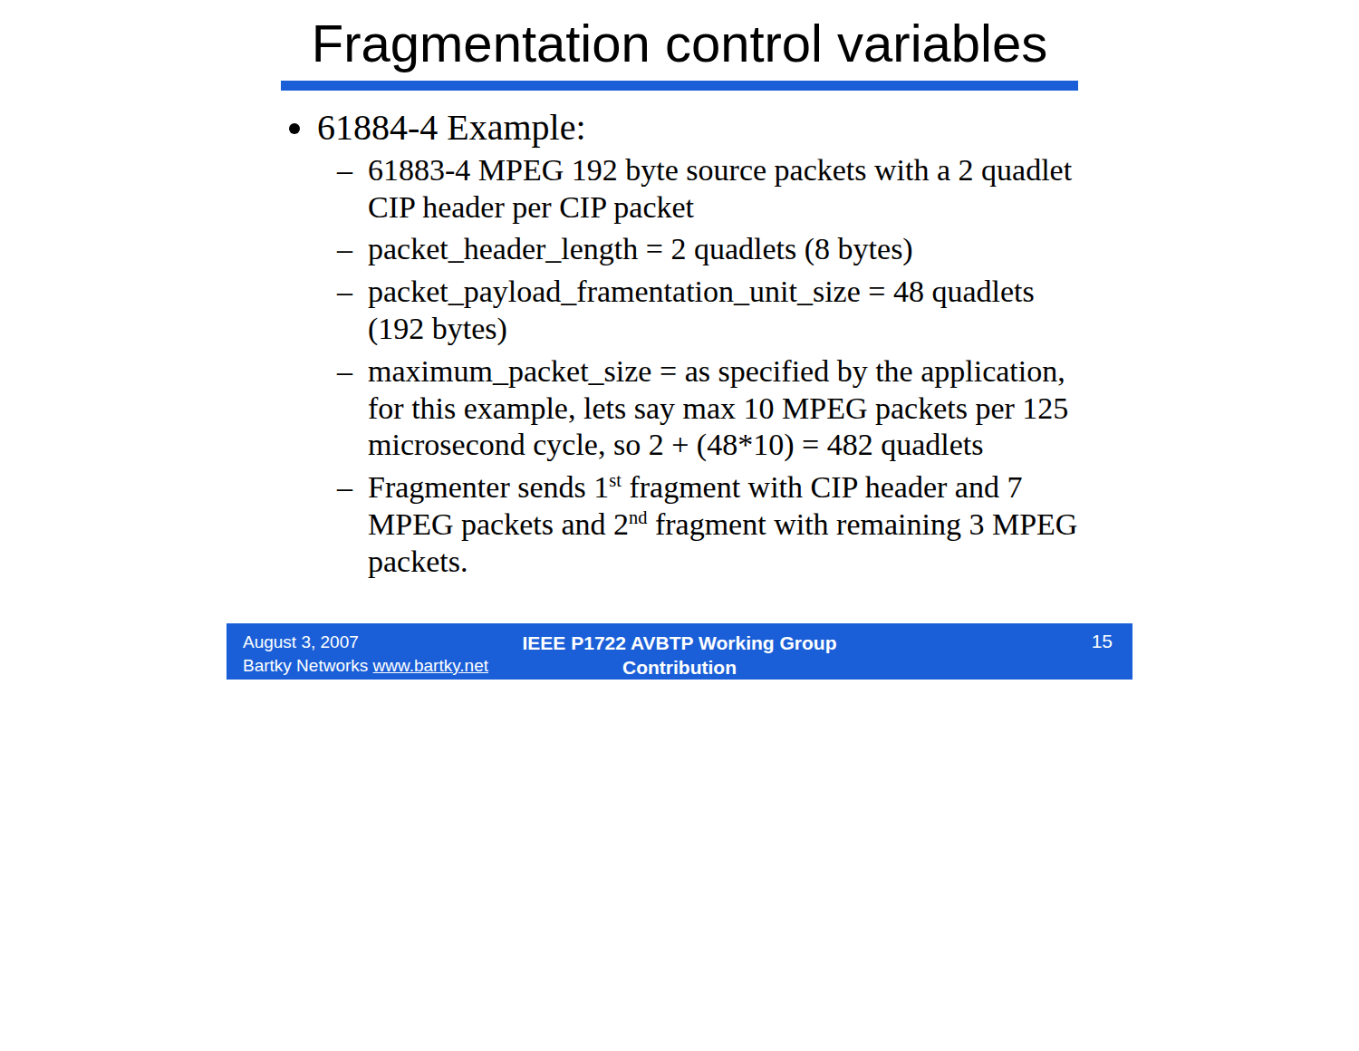Fragmentation control variables
61884-4 Example:
61883-4 MPEG 192 byte source packets with a 2 quadlet CIP header per CIP packet
packet_header_length = 2 quadlets (8 bytes)
packet_payload_framentation_unit_size = 48 quadlets (192 bytes)
maximum_packet_size = as specified by the application, for this example, lets say max 10 MPEG packets per 125 microsecond cycle, so 2 + (48*10) = 482 quadlets
Fragmenter sends 1st fragment with CIP header and 7 MPEG packets and 2nd fragment with remaining 3 MPEG packets.
August 3, 2007
Bartky Networks www.bartky.net
IEEE P1722 AVBTP Working Group
Contribution
15